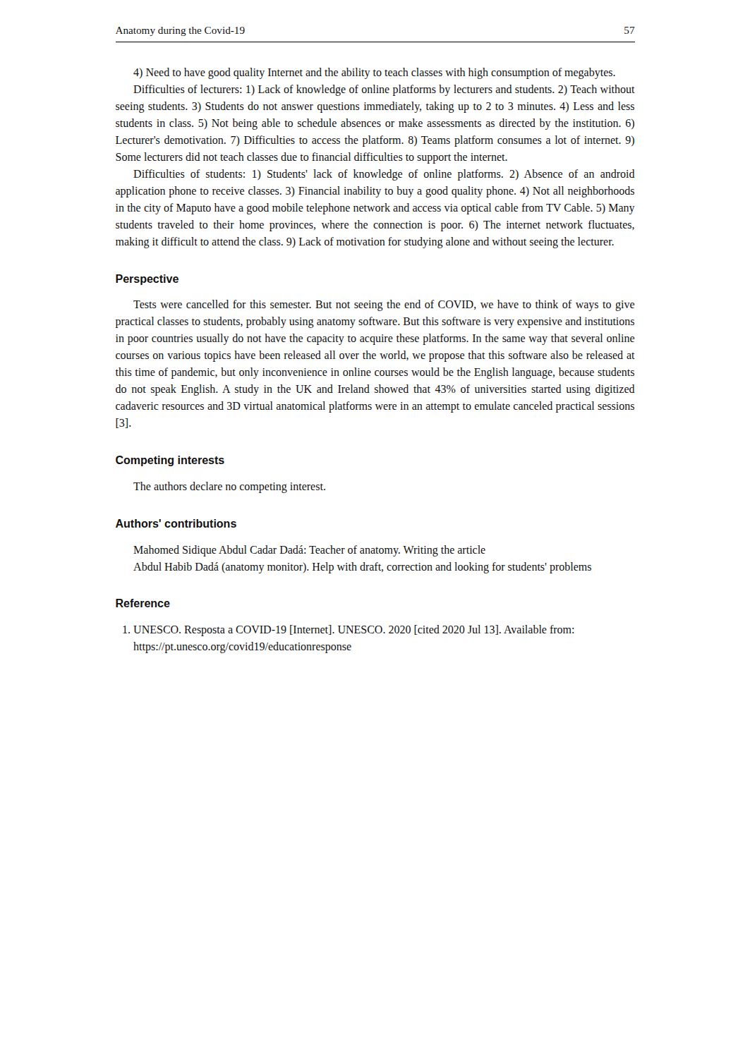Anatomy during the Covid-19 57
4) Need to have good quality Internet and the ability to teach classes with high consumption of megabytes.
Difficulties of lecturers: 1) Lack of knowledge of online platforms by lecturers and students. 2) Teach without seeing students. 3) Students do not answer questions immediately, taking up to 2 to 3 minutes. 4) Less and less students in class. 5) Not being able to schedule absences or make assessments as directed by the institution. 6) Lecturer's demotivation. 7) Difficulties to access the platform. 8) Teams platform consumes a lot of internet. 9) Some lecturers did not teach classes due to financial difficulties to support the internet.
Difficulties of students: 1) Students' lack of knowledge of online platforms. 2) Absence of an android application phone to receive classes. 3) Financial inability to buy a good quality phone. 4) Not all neighborhoods in the city of Maputo have a good mobile telephone network and access via optical cable from TV Cable. 5) Many students traveled to their home provinces, where the connection is poor. 6) The internet network fluctuates, making it difficult to attend the class. 9) Lack of motivation for studying alone and without seeing the lecturer.
Perspective
Tests were cancelled for this semester. But not seeing the end of COVID, we have to think of ways to give practical classes to students, probably using anatomy software. But this software is very expensive and institutions in poor countries usually do not have the capacity to acquire these platforms. In the same way that several online courses on various topics have been released all over the world, we propose that this software also be released at this time of pandemic, but only inconvenience in online courses would be the English language, because students do not speak English. A study in the UK and Ireland showed that 43% of universities started using digitized cadaveric resources and 3D virtual anatomical platforms were in an attempt to emulate canceled practical sessions [3].
Competing interests
The authors declare no competing interest.
Authors' contributions
Mahomed Sidique Abdul Cadar Dadá: Teacher of anatomy. Writing the article
Abdul Habib Dadá (anatomy monitor). Help with draft, correction and looking for students' problems
Reference
UNESCO. Resposta a COVID-19 [Internet]. UNESCO. 2020 [cited 2020 Jul 13]. Available from: https://pt.unesco.org/covid19/educationresponse